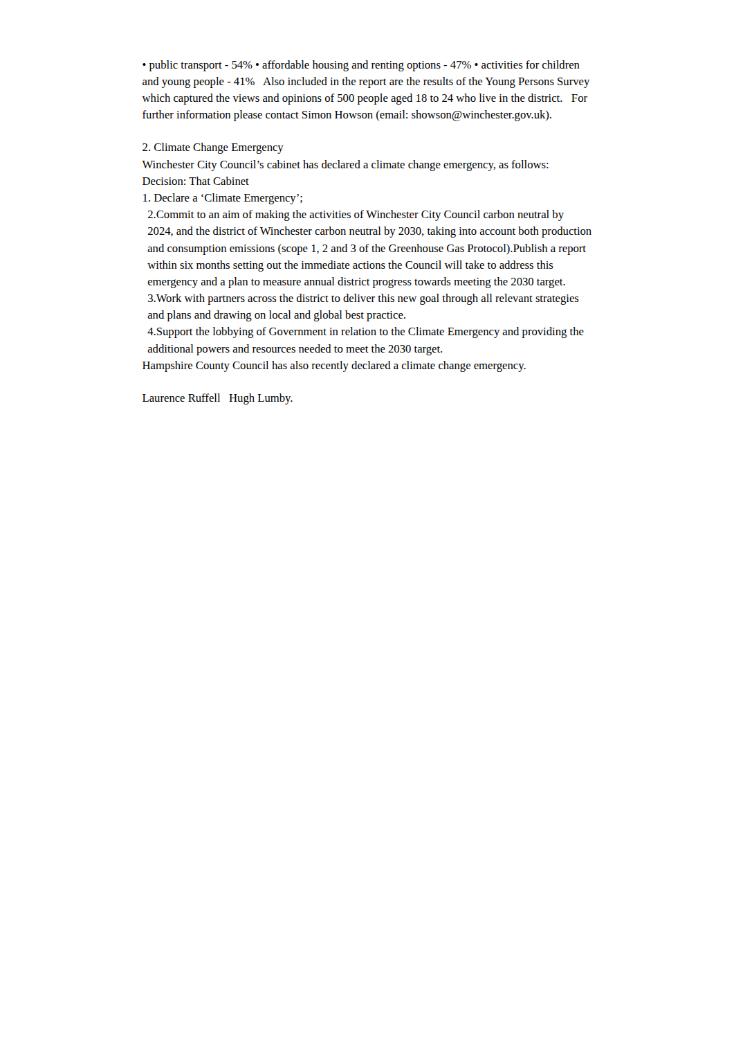• public transport - 54% • affordable housing and renting options - 47% • activities for children and young people - 41% Also included in the report are the results of the Young Persons Survey which captured the views and opinions of 500 people aged 18 to 24 who live in the district. For further information please contact Simon Howson (email: showson@winchester.gov.uk).
2. Climate Change Emergency
Winchester City Council’s cabinet has declared a climate change emergency, as follows:
Decision: That Cabinet
1. Declare a ‘Climate Emergency’;
2.Commit to an aim of making the activities of Winchester City Council carbon neutral by 2024, and the district of Winchester carbon neutral by 2030, taking into account both production and consumption emissions (scope 1, 2 and 3 of the Greenhouse Gas Protocol).Publish a report within six months setting out the immediate actions the Council will take to address this emergency and a plan to measure annual district progress towards meeting the 2030 target.
3.Work with partners across the district to deliver this new goal through all relevant strategies and plans and drawing on local and global best practice.
4.Support the lobbying of Government in relation to the Climate Emergency and providing the additional powers and resources needed to meet the 2030 target.
Hampshire County Council has also recently declared a climate change emergency.
Laurence Ruffell Hugh Lumby.